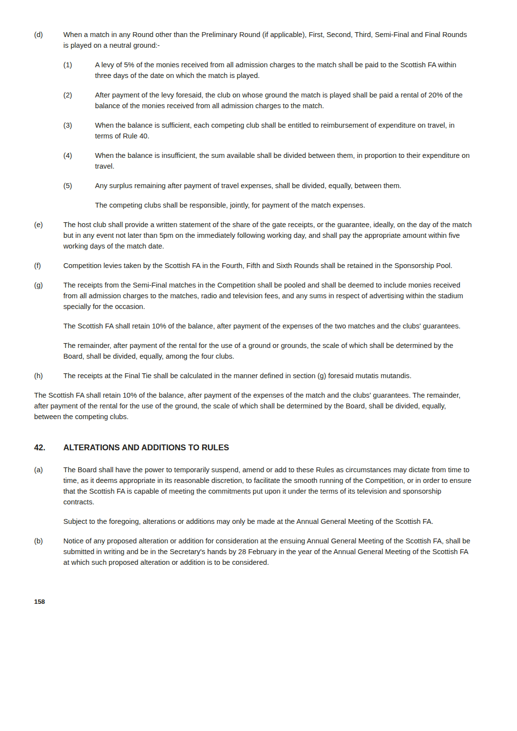(d)
When a match in any Round other than the Preliminary Round (if applicable), First, Second, Third, Semi-Final and Final Rounds is played on a neutral ground:-
(1)
A levy of 5% of the monies received from all admission charges to the match shall be paid to the Scottish FA within three days of the date on which the match is played.
(2)
After payment of the levy foresaid, the club on whose ground the match is played shall be paid a rental of 20% of the balance of the monies received from all admission charges to the match.
(3)
When the balance is sufficient, each competing club shall be entitled to reimbursement of expenditure on travel, in terms of Rule 40.
(4)
When the balance is insufficient, the sum available shall be divided between them, in proportion to their expenditure on travel.
(5)
Any surplus remaining after payment of travel expenses, shall be divided, equally, between them.
The competing clubs shall be responsible, jointly, for payment of the match expenses.
(e)
The host club shall provide a written statement of the share of the gate receipts, or the guarantee, ideally, on the day of the match but in any event not later than 5pm on the immediately following working day, and shall pay the appropriate amount within five working days of the match date.
(f)
Competition levies taken by the Scottish FA in the Fourth, Fifth and Sixth Rounds shall be retained in the Sponsorship Pool.
(g)
The receipts from the Semi-Final matches in the Competition shall be pooled and shall be deemed to include monies received from all admission charges to the matches, radio and television fees, and any sums in respect of advertising within the stadium specially for the occasion.
The Scottish FA shall retain 10% of the balance, after payment of the expenses of the two matches and the clubs' guarantees.
The remainder, after payment of the rental for the use of a ground or grounds, the scale of which shall be determined by the Board, shall be divided, equally, among the four clubs.
(h)
The receipts at the Final Tie shall be calculated in the manner defined in section (g) foresaid mutatis mutandis.
The Scottish FA shall retain 10% of the balance, after payment of the expenses of the match and the clubs' guarantees. The remainder, after payment of the rental for the use of the ground, the scale of which shall be determined by the Board, shall be divided, equally, between the competing clubs.
42. ALTERATIONS AND ADDITIONS TO RULES
(a)
The Board shall have the power to temporarily suspend, amend or add to these Rules as circumstances may dictate from time to time, as it deems appropriate in its reasonable discretion, to facilitate the smooth running of the Competition, or in order to ensure that the Scottish FA is capable of meeting the commitments put upon it under the terms of its television and sponsorship contracts.
Subject to the foregoing, alterations or additions may only be made at the Annual General Meeting of the Scottish FA.
(b)
Notice of any proposed alteration or addition for consideration at the ensuing Annual General Meeting of the Scottish FA, shall be submitted in writing and be in the Secretary's hands by 28 February in the year of the Annual General Meeting of the Scottish FA at which such proposed alteration or addition is to be considered.
158